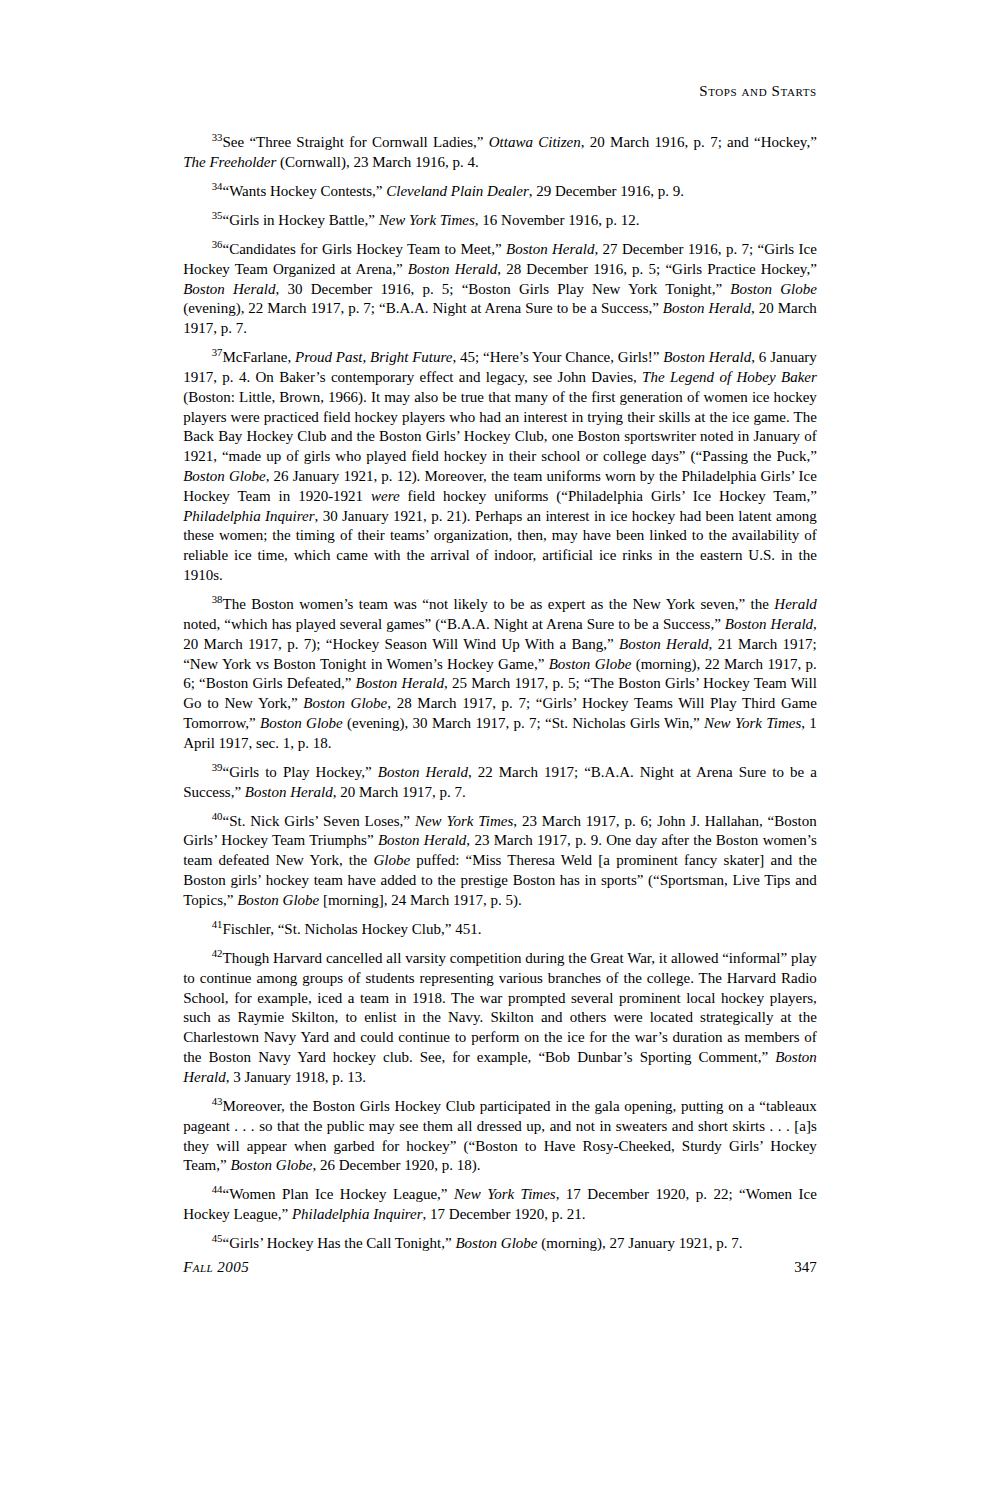Stops and Starts
33See “Three Straight for Cornwall Ladies,” Ottawa Citizen, 20 March 1916, p. 7; and “Hockey,” The Freeholder (Cornwall), 23 March 1916, p. 4.
34“Wants Hockey Contests,” Cleveland Plain Dealer, 29 December 1916, p. 9.
35“Girls in Hockey Battle,” New York Times, 16 November 1916, p. 12.
36“Candidates for Girls Hockey Team to Meet,” Boston Herald, 27 December 1916, p. 7; “Girls Ice Hockey Team Organized at Arena,” Boston Herald, 28 December 1916, p. 5; “Girls Practice Hockey,” Boston Herald, 30 December 1916, p. 5; “Boston Girls Play New York Tonight,” Boston Globe (evening), 22 March 1917, p. 7; “B.A.A. Night at Arena Sure to be a Success,” Boston Herald, 20 March 1917, p. 7.
37McFarlane, Proud Past, Bright Future, 45; “Here’s Your Chance, Girls!” Boston Herald, 6 January 1917, p. 4. On Baker’s contemporary effect and legacy, see John Davies, The Legend of Hobey Baker (Boston: Little, Brown, 1966). It may also be true that many of the first generation of women ice hockey players were practiced field hockey players who had an interest in trying their skills at the ice game. The Back Bay Hockey Club and the Boston Girls’ Hockey Club, one Boston sportswriter noted in January of 1921, “made up of girls who played field hockey in their school or college days” (“Passing the Puck,” Boston Globe, 26 January 1921, p. 12). Moreover, the team uniforms worn by the Philadelphia Girls’ Ice Hockey Team in 1920-1921 were field hockey uniforms (“Philadelphia Girls’ Ice Hockey Team,” Philadelphia Inquirer, 30 January 1921, p. 21). Perhaps an interest in ice hockey had been latent among these women; the timing of their teams’ organization, then, may have been linked to the availability of reliable ice time, which came with the arrival of indoor, artificial ice rinks in the eastern U.S. in the 1910s.
38The Boston women’s team was “not likely to be as expert as the New York seven,” the Herald noted, “which has played several games” (“B.A.A. Night at Arena Sure to be a Success,” Boston Herald, 20 March 1917, p. 7); “Hockey Season Will Wind Up With a Bang,” Boston Herald, 21 March 1917; “New York vs Boston Tonight in Women’s Hockey Game,” Boston Globe (morning), 22 March 1917, p. 6; “Boston Girls Defeated,” Boston Herald, 25 March 1917, p. 5; “The Boston Girls’ Hockey Team Will Go to New York,” Boston Globe, 28 March 1917, p. 7; “Girls’ Hockey Teams Will Play Third Game Tomorrow,” Boston Globe (evening), 30 March 1917, p. 7; “St. Nicholas Girls Win,” New York Times, 1 April 1917, sec. 1, p. 18.
39“Girls to Play Hockey,” Boston Herald, 22 March 1917; “B.A.A. Night at Arena Sure to be a Success,” Boston Herald, 20 March 1917, p. 7.
40“St. Nick Girls’ Seven Loses,” New York Times, 23 March 1917, p. 6; John J. Hallahan, “Boston Girls’ Hockey Team Triumphs” Boston Herald, 23 March 1917, p. 9. One day after the Boston women’s team defeated New York, the Globe puffed: “Miss Theresa Weld [a prominent fancy skater] and the Boston girls’ hockey team have added to the prestige Boston has in sports” (“Sportsman, Live Tips and Topics,” Boston Globe [morning], 24 March 1917, p. 5).
41Fischler, “St. Nicholas Hockey Club,” 451.
42Though Harvard cancelled all varsity competition during the Great War, it allowed “informal” play to continue among groups of students representing various branches of the college. The Harvard Radio School, for example, iced a team in 1918. The war prompted several prominent local hockey players, such as Raymie Skilton, to enlist in the Navy. Skilton and others were located strategically at the Charlestown Navy Yard and could continue to perform on the ice for the war’s duration as members of the Boston Navy Yard hockey club. See, for example, “Bob Dunbar’s Sporting Comment,” Boston Herald, 3 January 1918, p. 13.
43Moreover, the Boston Girls Hockey Club participated in the gala opening, putting on a “tableaux pageant . . . so that the public may see them all dressed up, and not in sweaters and short skirts . . . [a]s they will appear when garbed for hockey” (“Boston to Have Rosy-Cheeked, Sturdy Girls’ Hockey Team,” Boston Globe, 26 December 1920, p. 18).
44“Women Plan Ice Hockey League,” New York Times, 17 December 1920, p. 22; “Women Ice Hockey League,” Philadelphia Inquirer, 17 December 1920, p. 21.
45“Girls’ Hockey Has the Call Tonight,” Boston Globe (morning), 27 January 1921, p. 7.
Fall 2005 347